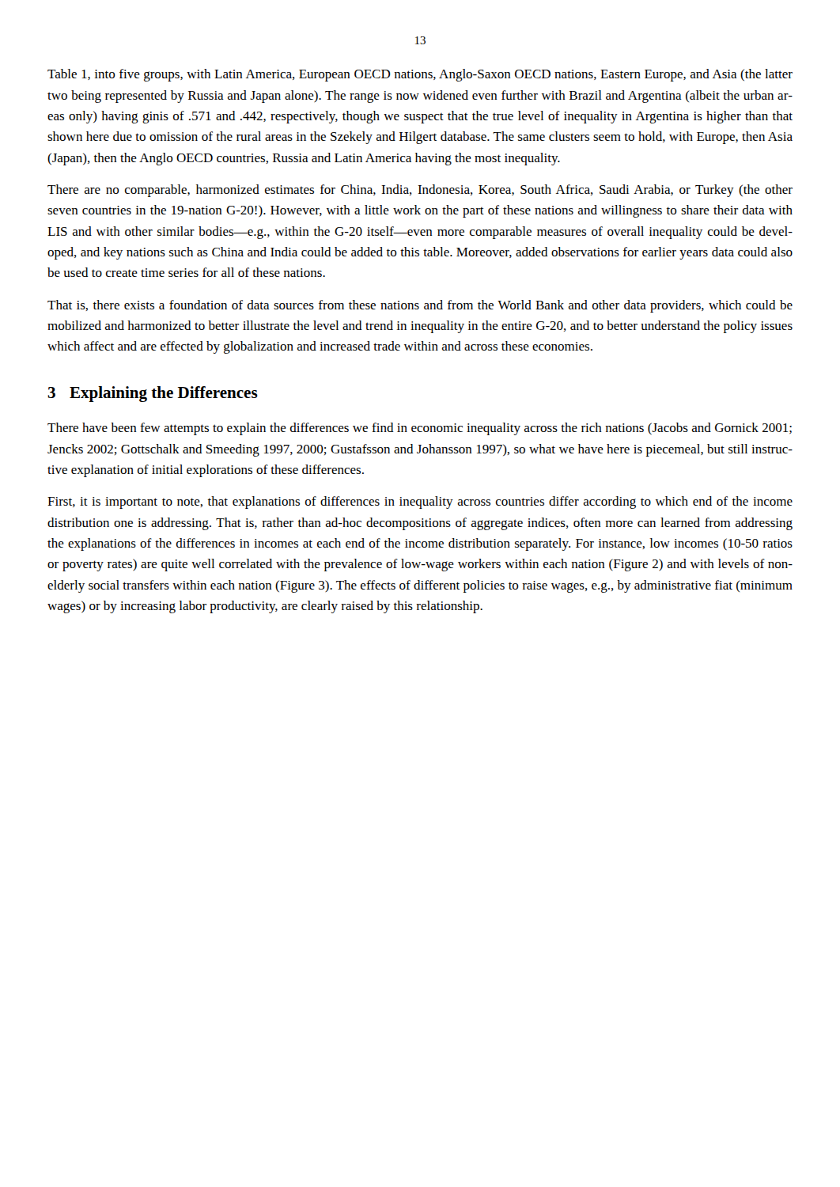13
Table 1, into five groups, with Latin America, European OECD nations, Anglo-Saxon OECD nations, Eastern Europe, and Asia (the latter two being represented by Russia and Japan alone). The range is now widened even further with Brazil and Argentina (albeit the urban areas only) having ginis of .571 and .442, respectively, though we suspect that the true level of inequality in Argentina is higher than that shown here due to omission of the rural areas in the Szekely and Hilgert database. The same clusters seem to hold, with Europe, then Asia (Japan), then the Anglo OECD countries, Russia and Latin America having the most inequality.
There are no comparable, harmonized estimates for China, India, Indonesia, Korea, South Africa, Saudi Arabia, or Turkey (the other seven countries in the 19-nation G-20!). However, with a little work on the part of these nations and willingness to share their data with LIS and with other similar bodies—e.g., within the G-20 itself—even more comparable measures of overall inequality could be developed, and key nations such as China and India could be added to this table. Moreover, added observations for earlier years data could also be used to create time series for all of these nations.
That is, there exists a foundation of data sources from these nations and from the World Bank and other data providers, which could be mobilized and harmonized to better illustrate the level and trend in inequality in the entire G-20, and to better understand the policy issues which affect and are effected by globalization and increased trade within and across these economies.
3 Explaining the Differences
There have been few attempts to explain the differences we find in economic inequality across the rich nations (Jacobs and Gornick 2001; Jencks 2002; Gottschalk and Smeeding 1997, 2000; Gustafsson and Johansson 1997), so what we have here is piecemeal, but still instructive explanation of initial explorations of these differences.
First, it is important to note, that explanations of differences in inequality across countries differ according to which end of the income distribution one is addressing. That is, rather than ad-hoc decompositions of aggregate indices, often more can learned from addressing the explanations of the differences in incomes at each end of the income distribution separately. For instance, low incomes (10-50 ratios or poverty rates) are quite well correlated with the prevalence of low-wage workers within each nation (Figure 2) and with levels of non-elderly social transfers within each nation (Figure 3). The effects of different policies to raise wages, e.g., by administrative fiat (minimum wages) or by increasing labor productivity, are clearly raised by this relationship.